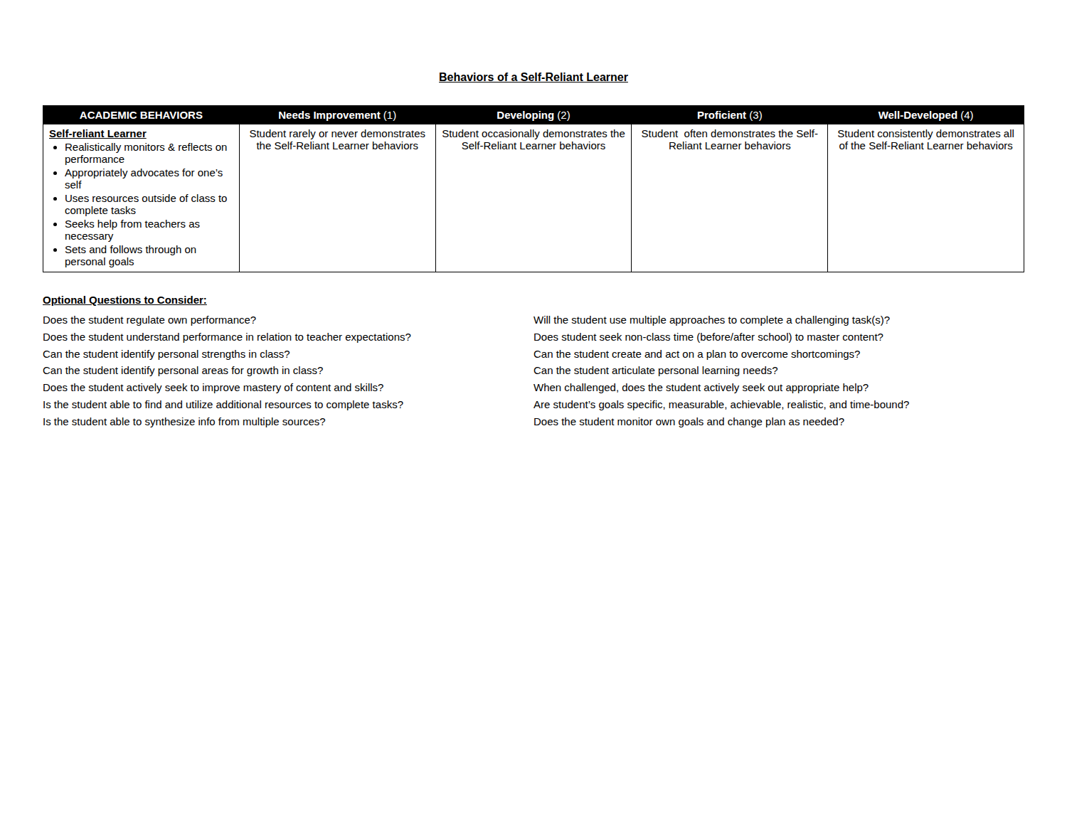Behaviors of a Self-Reliant Learner
| ACADEMIC BEHAVIORS | Needs Improvement (1) | Developing (2) | Proficient (3) | Well-Developed (4) |
| --- | --- | --- | --- | --- |
| Self-reliant Learner Realistically monitors & reflects on performance Appropriately advocates for one’s self Uses resources outside of class to complete tasks Seeks help from teachers as necessary Sets and follows through on personal goals | Student rarely or never demonstrates the Self-Reliant Learner behaviors | Student occasionally demonstrates the Self-Reliant Learner behaviors | Student often demonstrates the Self-Reliant Learner behaviors | Student consistently demonstrates all of the Self-Reliant Learner behaviors |
Optional Questions to Consider:
| Does the student regulate own performance? | Will the student use multiple approaches to complete a challenging task(s)? |
| Does the student understand performance in relation to teacher expectations? | Does student seek non-class time (before/after school) to master content? |
| Can the student identify personal strengths in class? | Can the student create and act on a plan to overcome shortcomings? |
| Can the student identify personal areas for growth in class? | Can the student articulate personal learning needs? |
| Does the student actively seek to improve mastery of content and skills? | When challenged, does the student actively seek out appropriate help? |
| Is the student able to find and utilize additional resources to complete tasks? | Are student’s goals specific, measurable, achievable, realistic, and time-bound? |
| Is the student able to synthesize info from multiple sources? | Does the student monitor own goals and change plan as needed? |